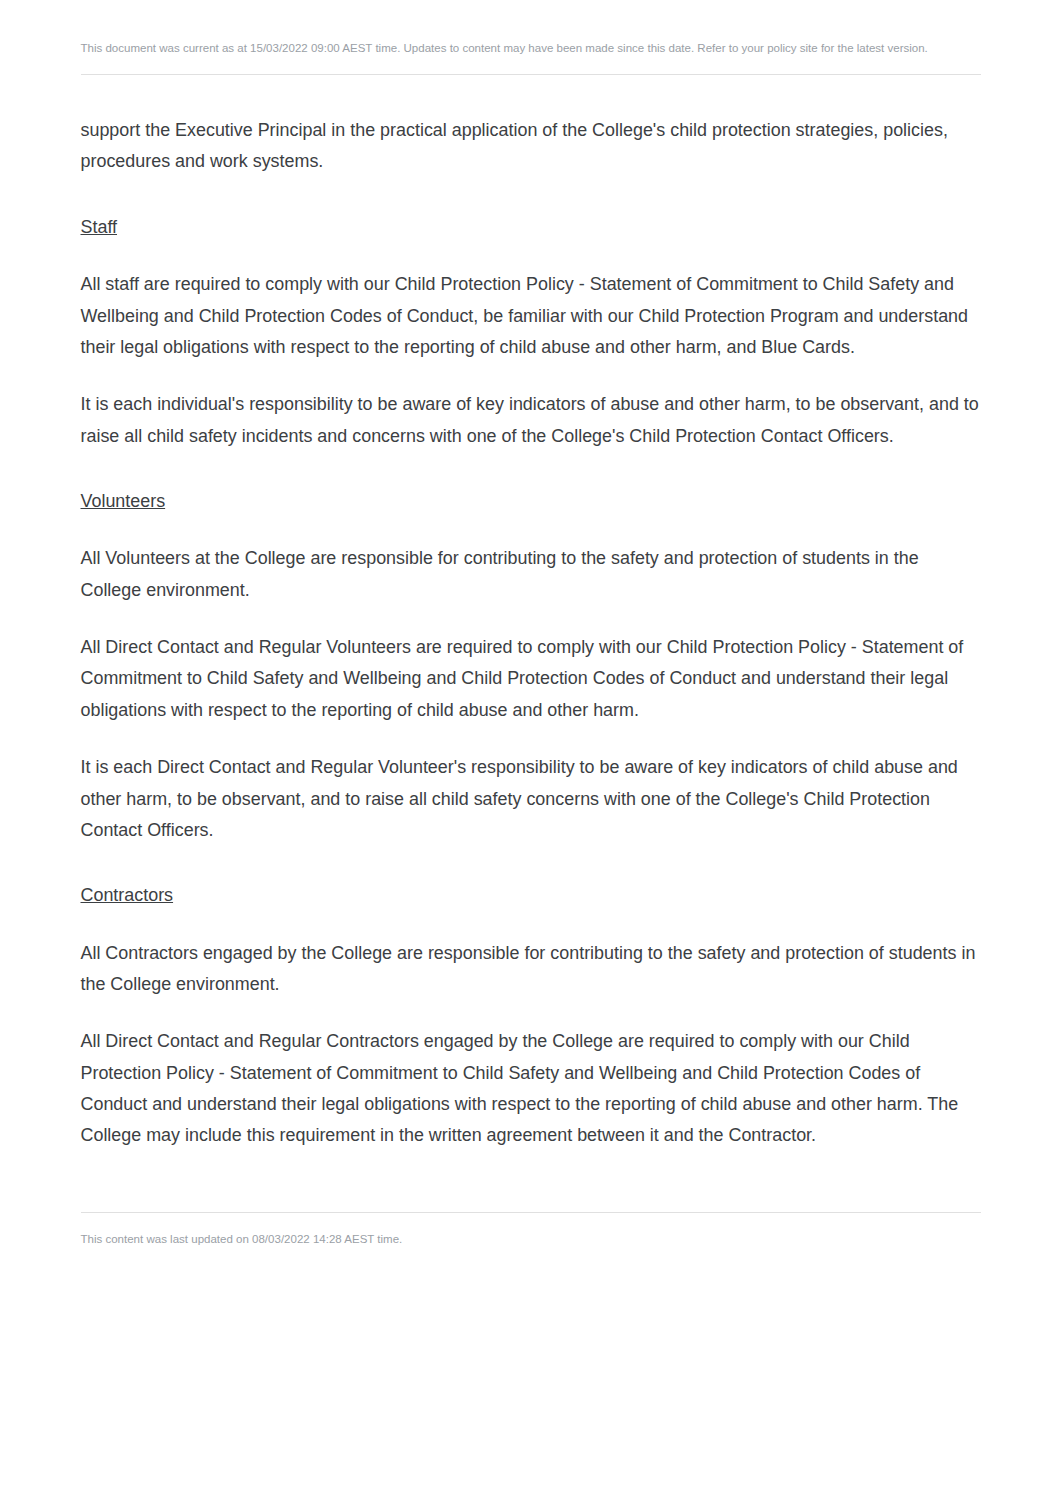This document was current as at 15/03/2022 09:00 AEST time. Updates to content may have been made since this date. Refer to your policy site for the latest version.
support the Executive Principal in the practical application of the College's child protection strategies, policies, procedures and work systems.
Staff
All staff are required to comply with our Child Protection Policy - Statement of Commitment to Child Safety and Wellbeing and Child Protection Codes of Conduct, be familiar with our Child Protection Program and understand their legal obligations with respect to the reporting of child abuse and other harm, and Blue Cards.
It is each individual's responsibility to be aware of key indicators of abuse and other harm, to be observant, and to raise all child safety incidents and concerns with one of the College's Child Protection Contact Officers.
Volunteers
All Volunteers at the College are responsible for contributing to the safety and protection of students in the College environment.
All Direct Contact and Regular Volunteers are required to comply with our Child Protection Policy - Statement of Commitment to Child Safety and Wellbeing and Child Protection Codes of Conduct and understand their legal obligations with respect to the reporting of child abuse and other harm.
It is each Direct Contact and Regular Volunteer's responsibility to be aware of key indicators of child abuse and other harm, to be observant, and to raise all child safety concerns with one of the College's Child Protection Contact Officers.
Contractors
All Contractors engaged by the College are responsible for contributing to the safety and protection of students in the College environment.
All Direct Contact and Regular Contractors engaged by the College are required to comply with our Child Protection Policy - Statement of Commitment to Child Safety and Wellbeing and Child Protection Codes of Conduct and understand their legal obligations with respect to the reporting of child abuse and other harm. The College may include this requirement in the written agreement between it and the Contractor.
This content was last updated on 08/03/2022 14:28 AEST time.